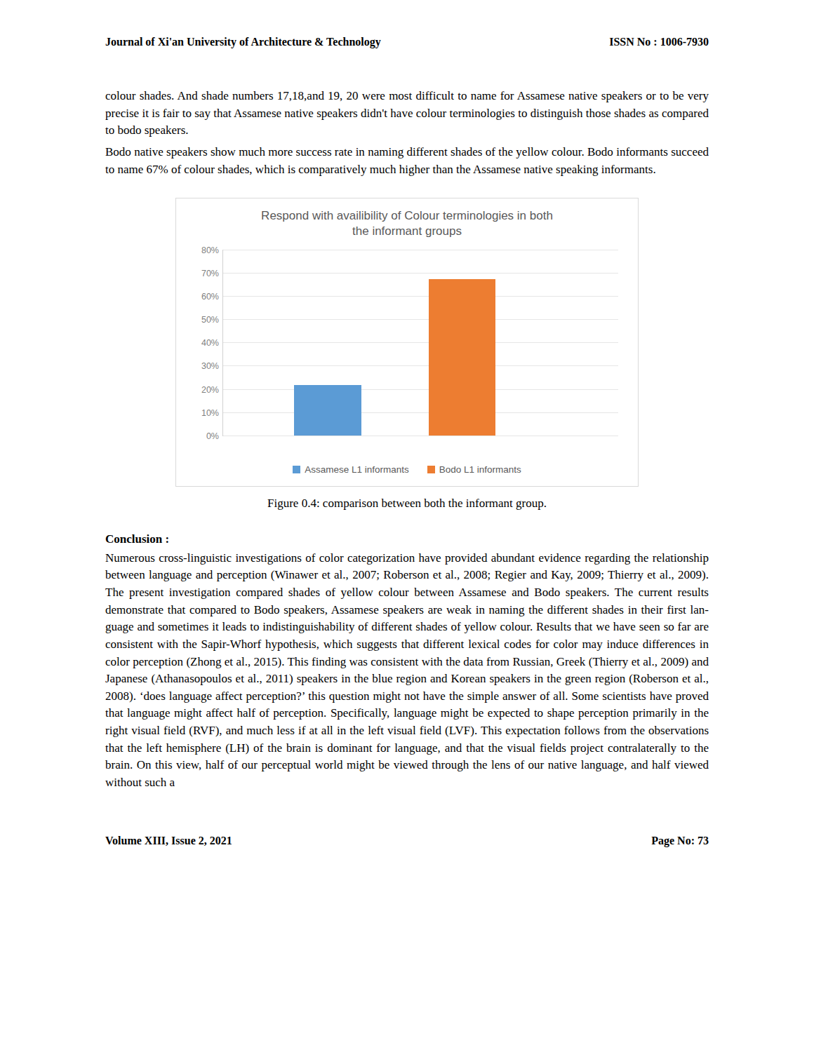Journal of Xi'an University of Architecture & Technology
ISSN No : 1006-7930
colour shades. And shade numbers 17,18,and 19, 20 were most difficult to name for Assamese native speakers or to be very precise it is fair to say that Assamese native speakers didn't have colour terminologies to distinguish those shades as compared to bodo speakers.
Bodo native speakers show much more success rate in naming different shades of the yellow colour. Bodo informants succeed to name 67% of colour shades, which is comparatively much higher than the Assamese native speaking informants.
Respond with availibility of Colour terminologies in both
the informant groups
80%
70%
60%
50%
40%
30%
20%
10%
0%
Assamese L1 informants Bodo L1 informants
Figure 0.4: comparison between both the informant group.
Conclusion :
Numerous cross-linguistic investigations of color categorization have provided abundant evidence regarding the relationship between language and perception (Winawer et al., 2007; Roberson et al., 2008; Regier and Kay, 2009; Thierry et al., 2009). The present investigation compared shades of yellow colour between Assamese and Bodo speakers. The current results demonstrate that compared to Bodo speakers, Assamese speakers are weak in naming the different shades in their first language and sometimes it leads to indistinguishability of different shades of yellow colour. Results that we have seen so far are consistent with the Sapir-Whorf hypothesis, which suggests that different lexical codes for color may induce differences in color perception (Zhong et al., 2015). This finding was consistent with the data from Russian, Greek (Thierry et al., 2009) and Japanese (Athanasopoulos et al., 2011) speakers in the blue region and Korean speakers in the green region (Roberson et al., 2008). ‘does language affect perception?’ this question might not have the simple answer of all. Some scientists have proved that language might affect half of perception. Specifically, language might be expected to shape perception primarily in the right visual field (RVF), and much less if at all in the left visual field (LVF). This expectation follows from the observations that the left hemisphere (LH) of the brain is dominant for language, and that the visual fields project contralaterally to the brain. On this view, half of our perceptual world might be viewed through the lens of our native language, and half viewed without such a
Volume XIII, Issue 2, 2021
Page No: 73